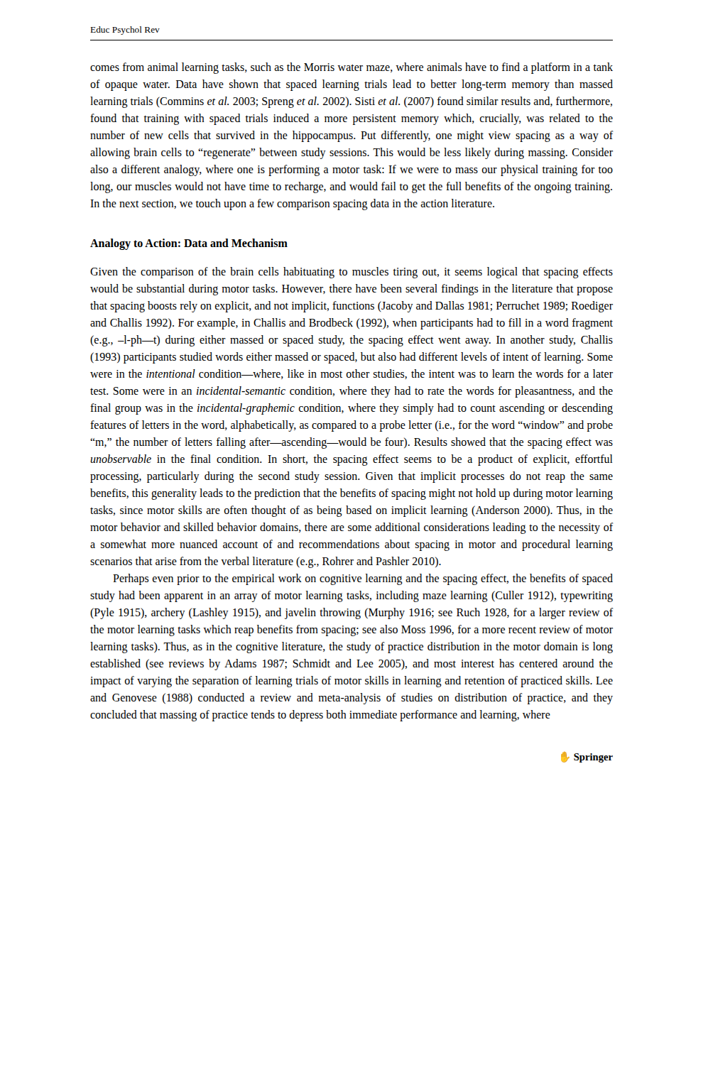Educ Psychol Rev
comes from animal learning tasks, such as the Morris water maze, where animals have to find a platform in a tank of opaque water. Data have shown that spaced learning trials lead to better long-term memory than massed learning trials (Commins et al. 2003; Spreng et al. 2002). Sisti et al. (2007) found similar results and, furthermore, found that training with spaced trials induced a more persistent memory which, crucially, was related to the number of new cells that survived in the hippocampus. Put differently, one might view spacing as a way of allowing brain cells to “regenerate” between study sessions. This would be less likely during massing. Consider also a different analogy, where one is performing a motor task: If we were to mass our physical training for too long, our muscles would not have time to recharge, and would fail to get the full benefits of the ongoing training. In the next section, we touch upon a few comparison spacing data in the action literature.
Analogy to Action: Data and Mechanism
Given the comparison of the brain cells habituating to muscles tiring out, it seems logical that spacing effects would be substantial during motor tasks. However, there have been several findings in the literature that propose that spacing boosts rely on explicit, and not implicit, functions (Jacoby and Dallas 1981; Perruchet 1989; Roediger and Challis 1992). For example, in Challis and Brodbeck (1992), when participants had to fill in a word fragment (e.g., –l-ph—t) during either massed or spaced study, the spacing effect went away. In another study, Challis (1993) participants studied words either massed or spaced, but also had different levels of intent of learning. Some were in the intentional condition—where, like in most other studies, the intent was to learn the words for a later test. Some were in an incidental-semantic condition, where they had to rate the words for pleasantness, and the final group was in the incidental-graphemic condition, where they simply had to count ascending or descending features of letters in the word, alphabetically, as compared to a probe letter (i.e., for the word “window” and probe “m,” the number of letters falling after—ascending—would be four). Results showed that the spacing effect was unobservable in the final condition. In short, the spacing effect seems to be a product of explicit, effortful processing, particularly during the second study session. Given that implicit processes do not reap the same benefits, this generality leads to the prediction that the benefits of spacing might not hold up during motor learning tasks, since motor skills are often thought of as being based on implicit learning (Anderson 2000). Thus, in the motor behavior and skilled behavior domains, there are some additional considerations leading to the necessity of a somewhat more nuanced account of and recommendations about spacing in motor and procedural learning scenarios that arise from the verbal literature (e.g., Rohrer and Pashler 2010).
Perhaps even prior to the empirical work on cognitive learning and the spacing effect, the benefits of spaced study had been apparent in an array of motor learning tasks, including maze learning (Culler 1912), typewriting (Pyle 1915), archery (Lashley 1915), and javelin throwing (Murphy 1916; see Ruch 1928, for a larger review of the motor learning tasks which reap benefits from spacing; see also Moss 1996, for a more recent review of motor learning tasks). Thus, as in the cognitive literature, the study of practice distribution in the motor domain is long established (see reviews by Adams 1987; Schmidt and Lee 2005), and most interest has centered around the impact of varying the separation of learning trials of motor skills in learning and retention of practiced skills. Lee and Genovese (1988) conducted a review and meta-analysis of studies on distribution of practice, and they concluded that massing of practice tends to depress both immediate performance and learning, where
✋ Springer